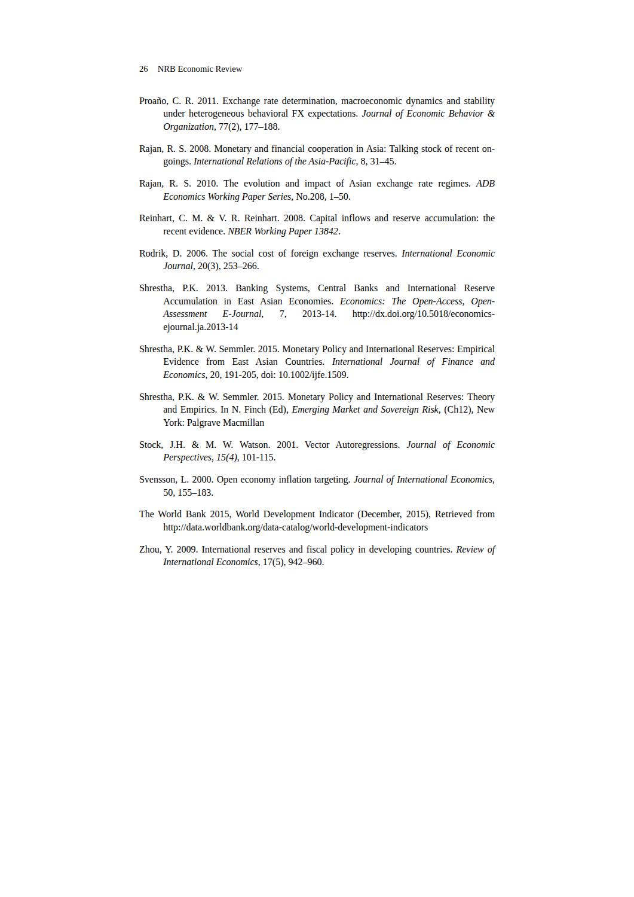26 NRB Economic Review
Proaño, C. R. 2011. Exchange rate determination, macroeconomic dynamics and stability under heterogeneous behavioral FX expectations. Journal of Economic Behavior & Organization, 77(2), 177–188.
Rajan, R. S. 2008. Monetary and financial cooperation in Asia: Talking stock of recent on-goings. International Relations of the Asia-Pacific, 8, 31–45.
Rajan, R. S. 2010. The evolution and impact of Asian exchange rate regimes. ADB Economics Working Paper Series, No.208, 1–50.
Reinhart, C. M. & V. R. Reinhart. 2008. Capital inflows and reserve accumulation: the recent evidence. NBER Working Paper 13842.
Rodrik, D. 2006. The social cost of foreign exchange reserves. International Economic Journal, 20(3), 253–266.
Shrestha, P.K. 2013. Banking Systems, Central Banks and International Reserve Accumulation in East Asian Economies. Economics: The Open-Access, Open-Assessment E-Journal, 7, 2013-14. http://dx.doi.org/10.5018/economics-ejournal.ja.2013-14
Shrestha, P.K. & W. Semmler. 2015. Monetary Policy and International Reserves: Empirical Evidence from East Asian Countries. International Journal of Finance and Economics, 20, 191-205, doi: 10.1002/ijfe.1509.
Shrestha, P.K. & W. Semmler. 2015. Monetary Policy and International Reserves: Theory and Empirics. In N. Finch (Ed), Emerging Market and Sovereign Risk, (Ch12), New York: Palgrave Macmillan
Stock, J.H. & M. W. Watson. 2001. Vector Autoregressions. Journal of Economic Perspectives, 15(4), 101-115.
Svensson, L. 2000. Open economy inflation targeting. Journal of International Economics, 50, 155–183.
The World Bank 2015, World Development Indicator (December, 2015), Retrieved from http://data.worldbank.org/data-catalog/world-development-indicators
Zhou, Y. 2009. International reserves and fiscal policy in developing countries. Review of International Economics, 17(5), 942–960.